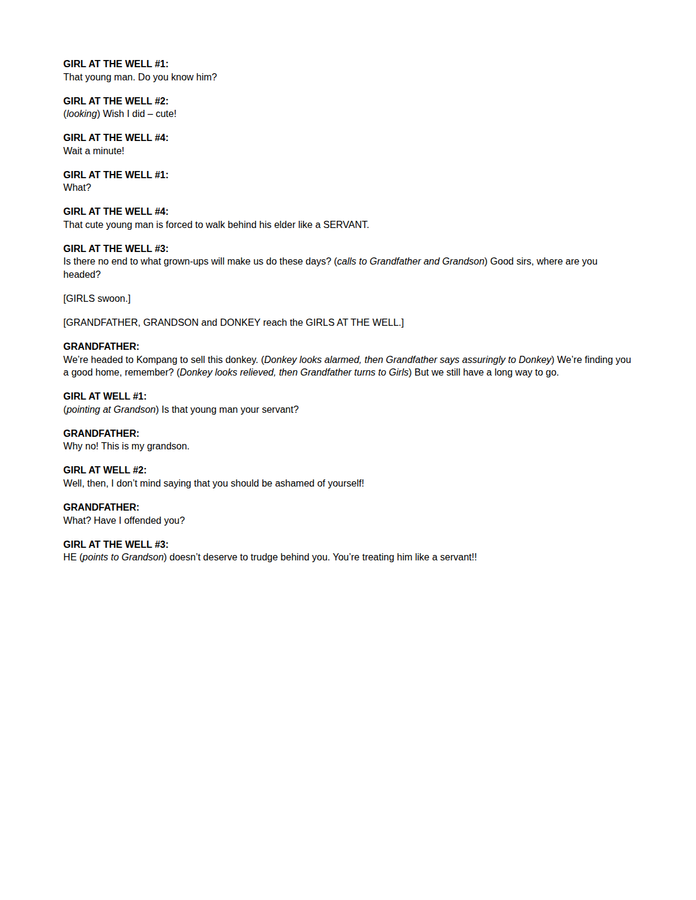GIRL AT THE WELL #1:
That young man. Do you know him?
GIRL AT THE WELL #2:
(looking) Wish I did – cute!
GIRL AT THE WELL #4:
Wait a minute!
GIRL AT THE WELL #1:
What?
GIRL AT THE WELL #4:
That cute young man is forced to walk behind his elder like a SERVANT.
GIRL AT THE WELL #3:
Is there no end to what grown-ups will make us do these days? (calls to Grandfather and Grandson) Good sirs, where are you headed?
[GIRLS swoon.]
[GRANDFATHER, GRANDSON and DONKEY reach the GIRLS AT THE WELL.]
GRANDFATHER:
We’re headed to Kompang to sell this donkey. (Donkey looks alarmed, then Grandfather says assuringly to Donkey) We’re finding you a good home, remember? (Donkey looks relieved, then Grandfather turns to Girls) But we still have a long way to go.
GIRL AT WELL #1:
(pointing at Grandson) Is that young man your servant?
GRANDFATHER:
Why no! This is my grandson.
GIRL AT WELL #2:
Well, then, I don’t mind saying that you should be ashamed of yourself!
GRANDFATHER:
What? Have I offended you?
GIRL AT THE WELL #3:
HE (points to Grandson) doesn’t deserve to trudge behind you. You’re treating him like a servant!!